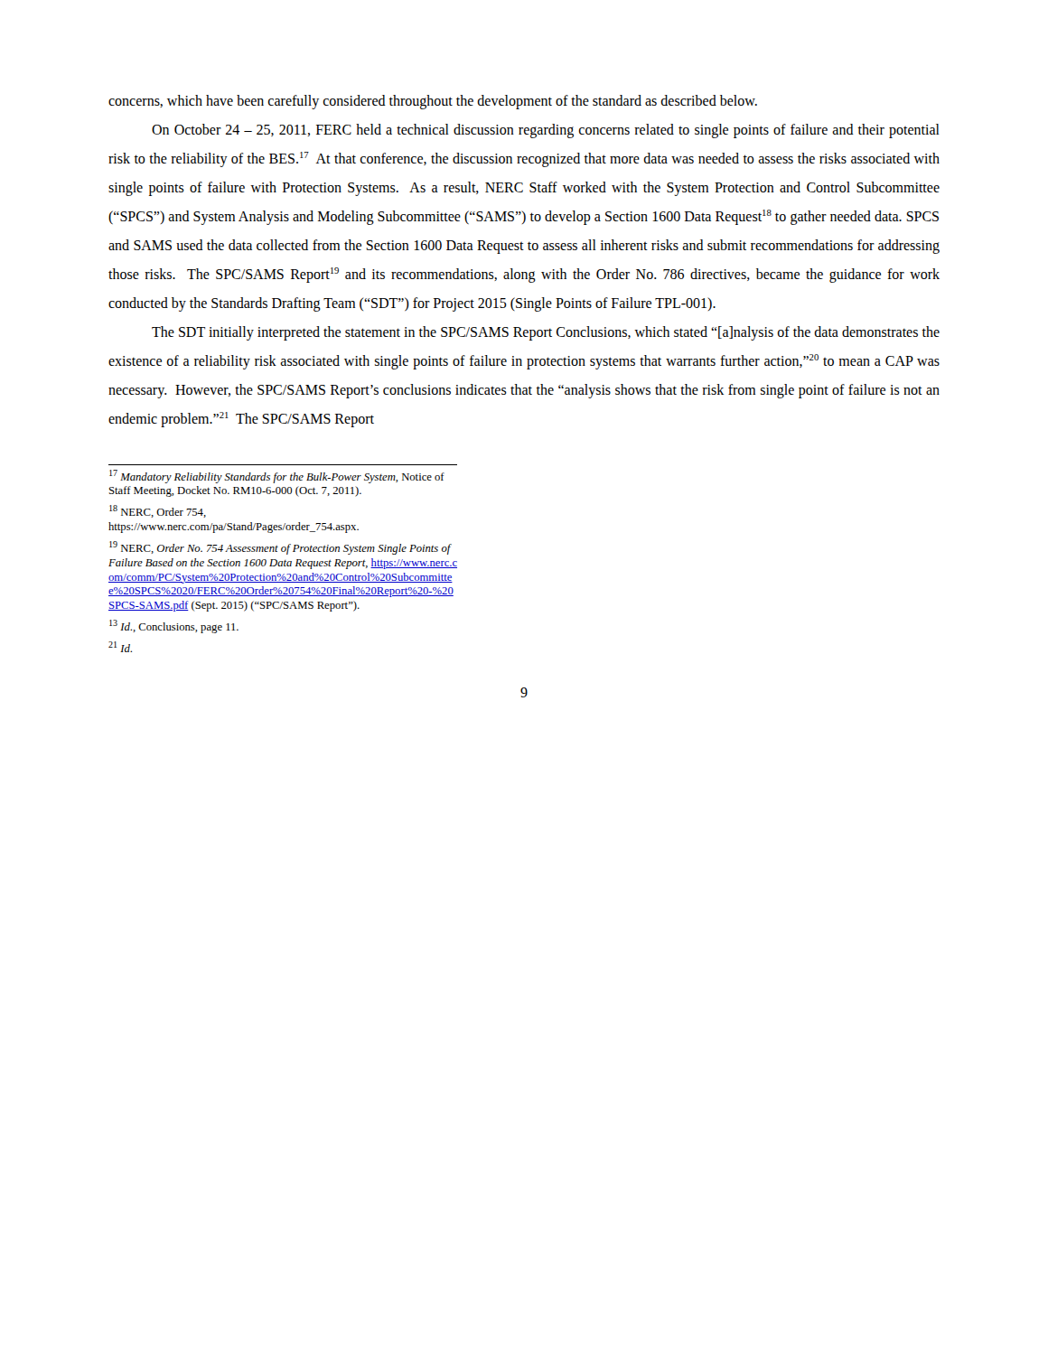concerns, which have been carefully considered throughout the development of the standard as described below.
On October 24 – 25, 2011, FERC held a technical discussion regarding concerns related to single points of failure and their potential risk to the reliability of the BES.17 At that conference, the discussion recognized that more data was needed to assess the risks associated with single points of failure with Protection Systems. As a result, NERC Staff worked with the System Protection and Control Subcommittee (“SPCS”) and System Analysis and Modeling Subcommittee (“SAMS”) to develop a Section 1600 Data Request18 to gather needed data. SPCS and SAMS used the data collected from the Section 1600 Data Request to assess all inherent risks and submit recommendations for addressing those risks. The SPC/SAMS Report19 and its recommendations, along with the Order No. 786 directives, became the guidance for work conducted by the Standards Drafting Team (“SDT”) for Project 2015 (Single Points of Failure TPL-001).
The SDT initially interpreted the statement in the SPC/SAMS Report Conclusions, which stated “[a]nalysis of the data demonstrates the existence of a reliability risk associated with single points of failure in protection systems that warrants further action,”20 to mean a CAP was necessary. However, the SPC/SAMS Report’s conclusions indicates that the “analysis shows that the risk from single point of failure is not an endemic problem.”21 The SPC/SAMS Report
17 Mandatory Reliability Standards for the Bulk-Power System, Notice of Staff Meeting, Docket No. RM10-6-000 (Oct. 7, 2011).
18 NERC, Order 754, https://www.nerc.com/pa/Stand/Pages/order_754.aspx.
19 NERC, Order No. 754 Assessment of Protection System Single Points of Failure Based on the Section 1600 Data Request Report, https://www.nerc.com/comm/PC/System%20Protection%20and%20Control%20Subcommittee%20SPCS%2020/FERC%20Order%20754%20Final%20Report%20-%20SPCS-SAMS.pdf (Sept. 2015) (“SPC/SAMS Report”).
13 Id., Conclusions, page 11.
21 Id.
9